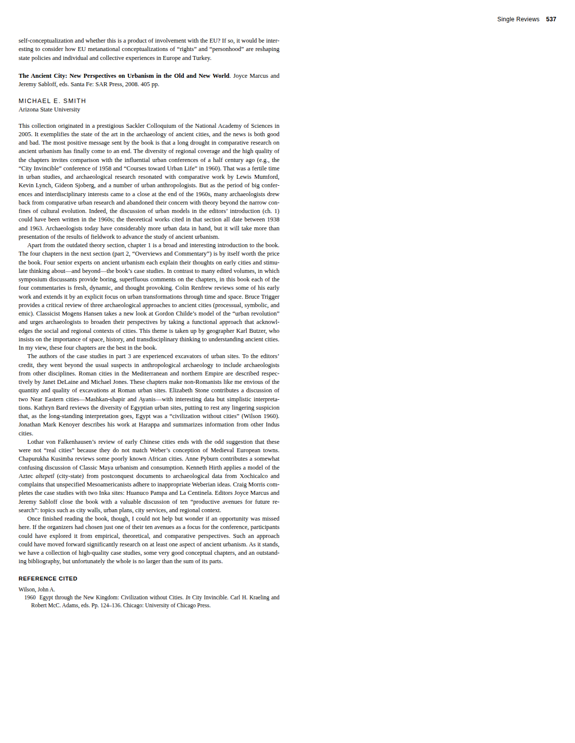Single Reviews 537
self-conceptualization and whether this is a product of involvement with the EU? If so, it would be interesting to consider how EU metanational conceptualizations of “rights” and “personhood” are reshaping state policies and individual and collective experiences in Europe and Turkey.
The Ancient City: New Perspectives on Urbanism in the Old and New World. Joyce Marcus and Jeremy Sabloff, eds. Santa Fe: SAR Press, 2008. 405 pp.
MICHAEL E. SMITH
Arizona State University
This collection originated in a prestigious Sackler Colloquium of the National Academy of Sciences in 2005. It exemplifies the state of the art in the archaeology of ancient cities, and the news is both good and bad. The most positive message sent by the book is that a long drought in comparative research on ancient urbanism has finally come to an end. The diversity of regional coverage and the high quality of the chapters invites comparison with the influential urban conferences of a half century ago (e.g., the “City Invincible” conference of 1958 and “Courses toward Urban Life” in 1960). That was a fertile time in urban studies, and archaeological research resonated with comparative work by Lewis Mumford, Kevin Lynch, Gideon Sjoberg, and a number of urban anthropologists. But as the period of big conferences and interdisciplinary interests came to a close at the end of the 1960s, many archaeologists drew back from comparative urban research and abandoned their concern with theory beyond the narrow confines of cultural evolution. Indeed, the discussion of urban models in the editors’ introduction (ch. 1) could have been written in the 1960s; the theoretical works cited in that section all date between 1938 and 1963. Archaeologists today have considerably more urban data in hand, but it will take more than presentation of the results of fieldwork to advance the study of ancient urbanism.
Apart from the outdated theory section, chapter 1 is a broad and interesting introduction to the book. The four chapters in the next section (part 2, “Overviews and Commentary”) is by itself worth the price the book. Four senior experts on ancient urbanism each explain their thoughts on early cities and stimulate thinking about—and beyond—the book’s case studies. In contrast to many edited volumes, in which symposium discussants provide boring, superfluous comments on the chapters, in this book each of the four commentaries is fresh, dynamic, and thought provoking. Colin Renfrew reviews some of his early work and extends it by an explicit focus on urban transformations through time and space. Bruce Trigger provides a critical review of three archaeological approaches to ancient cities (processual, symbolic, and emic). Classicist Mogens Hansen takes a new look at Gordon Childe’s model of the “urban revolution” and urges archaeologists to broaden their perspectives by taking a functional approach that acknowledges the social and regional contexts of cities. This theme is taken up by geographer Karl Butzer, who insists on the importance of space, history, and transdisciplinary thinking to understanding ancient cities. In my view, these four chapters are the best in the book.
The authors of the case studies in part 3 are experienced excavators of urban sites. To the editors’ credit, they went beyond the usual suspects in anthropological archaeology to include archaeologists from other disciplines. Roman cities in the Mediterranean and northern Empire are described respectively by Janet DeLaine and Michael Jones. These chapters make non-Romanists like me envious of the quantity and quality of excavations at Roman urban sites. Elizabeth Stone contributes a discussion of two Near Eastern cities—Mashkan-shapir and Ayanis—with interesting data but simplistic interpretations. Kathryn Bard reviews the diversity of Egyptian urban sites, putting to rest any lingering suspicion that, as the long-standing interpretation goes, Egypt was a “civilization without cities” (Wilson 1960). Jonathan Mark Kenoyer describes his work at Harappa and summarizes information from other Indus cities.
Lothar von Falkenhausen’s review of early Chinese cities ends with the odd suggestion that these were not “real cities” because they do not match Weber’s conception of Medieval European towns. Chapurukha Kusimba reviews some poorly known African cities. Anne Pyburn contributes a somewhat confusing discussion of Classic Maya urbanism and consumption. Kenneth Hirth applies a model of the Aztec altepetl (city-state) from postconquest documents to archaeological data from Xochicalco and complains that unspecified Mesoamericanists adhere to inappropriate Weberian ideas. Craig Morris completes the case studies with two Inka sites: Huanuco Pampa and La Centinela. Editors Joyce Marcus and Jeremy Sabloff close the book with a valuable discussion of ten “productive avenues for future research”: topics such as city walls, urban plans, city services, and regional context.
Once finished reading the book, though, I could not help but wonder if an opportunity was missed here. If the organizers had chosen just one of their ten avenues as a focus for the conference, participants could have explored it from empirical, theoretical, and comparative perspectives. Such an approach could have moved forward significantly research on at least one aspect of ancient urbanism. As it stands, we have a collection of high-quality case studies, some very good conceptual chapters, and an outstanding bibliography, but unfortunately the whole is no larger than the sum of its parts.
Reference Cited
Wilson, John A.
1960 Egypt through the New Kingdom: Civilization without Cities. In City Invincible. Carl H. Kraeling and Robert McC. Adams, eds. Pp. 124–136. Chicago: University of Chicago Press.